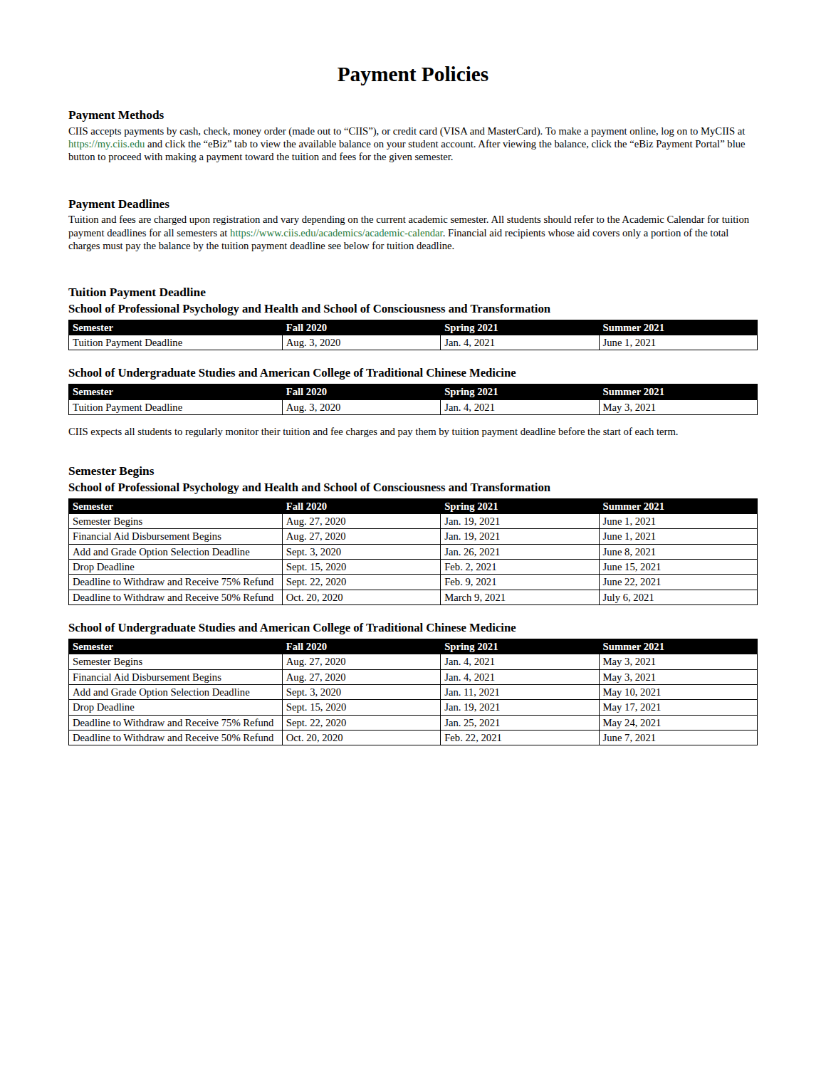Payment Policies
Payment Methods
CIIS accepts payments by cash, check, money order (made out to “CIIS”), or credit card (VISA and MasterCard). To make a payment online, log on to MyCIIS at https://my.ciis.edu and click the “eBiz” tab to view the available balance on your student account. After viewing the balance, click the “eBiz Payment Portal” blue button to proceed with making a payment toward the tuition and fees for the given semester.
Payment Deadlines
Tuition and fees are charged upon registration and vary depending on the current academic semester. All students should refer to the Academic Calendar for tuition payment deadlines for all semesters at https://www.ciis.edu/academics/academic-calendar. Financial aid recipients whose aid covers only a portion of the total charges must pay the balance by the tuition payment deadline see below for tuition deadline.
Tuition Payment Deadline
School of Professional Psychology and Health and School of Consciousness and Transformation
| Semester | Fall 2020 | Spring 2021 | Summer 2021 |
| --- | --- | --- | --- |
| Tuition Payment Deadline | Aug. 3, 2020 | Jan. 4, 2021 | June 1, 2021 |
School of Undergraduate Studies and American College of Traditional Chinese Medicine
| Semester | Fall 2020 | Spring 2021 | Summer 2021 |
| --- | --- | --- | --- |
| Tuition Payment Deadline | Aug. 3, 2020 | Jan. 4, 2021 | May 3, 2021 |
CIIS expects all students to regularly monitor their tuition and fee charges and pay them by tuition payment deadline before the start of each term.
Semester Begins
School of Professional Psychology and Health and School of Consciousness and Transformation
| Semester | Fall 2020 | Spring 2021 | Summer 2021 |
| --- | --- | --- | --- |
| Semester Begins | Aug. 27, 2020 | Jan. 19, 2021 | June 1, 2021 |
| Financial Aid Disbursement Begins | Aug. 27, 2020 | Jan. 19, 2021 | June 1, 2021 |
| Add and Grade Option Selection Deadline | Sept. 3, 2020 | Jan. 26, 2021 | June 8, 2021 |
| Drop Deadline | Sept. 15, 2020 | Feb. 2, 2021 | June 15, 2021 |
| Deadline to Withdraw and Receive 75% Refund | Sept. 22, 2020 | Feb. 9, 2021 | June 22, 2021 |
| Deadline to Withdraw and Receive 50% Refund | Oct. 20, 2020 | March 9, 2021 | July 6, 2021 |
School of Undergraduate Studies and American College of Traditional Chinese Medicine
| Semester | Fall 2020 | Spring 2021 | Summer 2021 |
| --- | --- | --- | --- |
| Semester Begins | Aug. 27, 2020 | Jan. 4, 2021 | May 3, 2021 |
| Financial Aid Disbursement Begins | Aug. 27, 2020 | Jan. 4, 2021 | May 3, 2021 |
| Add and Grade Option Selection Deadline | Sept. 3, 2020 | Jan. 11, 2021 | May 10, 2021 |
| Drop Deadline | Sept. 15, 2020 | Jan. 19, 2021 | May 17, 2021 |
| Deadline to Withdraw and Receive 75% Refund | Sept. 22, 2020 | Jan. 25, 2021 | May 24, 2021 |
| Deadline to Withdraw and Receive 50% Refund | Oct. 20, 2020 | Feb. 22, 2021 | June 7, 2021 |